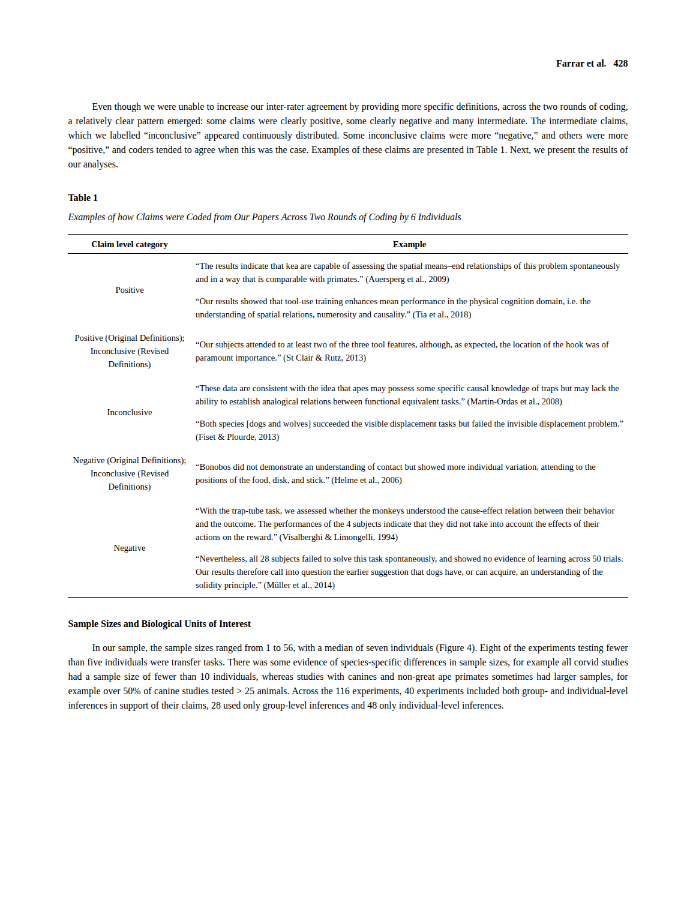Farrar et al. 428
Even though we were unable to increase our inter-rater agreement by providing more specific definitions, across the two rounds of coding, a relatively clear pattern emerged: some claims were clearly positive, some clearly negative and many intermediate. The intermediate claims, which we labelled “inconclusive” appeared continuously distributed. Some inconclusive claims were more “negative,” and others were more “positive,” and coders tended to agree when this was the case. Examples of these claims are presented in Table 1. Next, we present the results of our analyses.
Table 1
Examples of how Claims were Coded from Our Papers Across Two Rounds of Coding by 6 Individuals
| Claim level category | Example |
| --- | --- |
| Positive | “The results indicate that kea are capable of assessing the spatial means–end relationships of this problem spontaneously and in a way that is comparable with primates.” (Auersperg et al., 2009) “Our results showed that tool-use training enhances mean performance in the physical cognition domain, i.e. the understanding of spatial relations, numerosity and causality.” (Tia et al., 2018) |
| Positive (Original Definitions); Inconclusive (Revised Definitions) | “Our subjects attended to at least two of the three tool features, although, as expected, the location of the hook was of paramount importance.” (St Clair & Rutz, 2013) |
| Inconclusive | “These data are consistent with the idea that apes may possess some specific causal knowledge of traps but may lack the ability to establish analogical relations between functional equivalent tasks.” (Martin-Ordas et al., 2008) “Both species [dogs and wolves] succeeded the visible displacement tasks but failed the invisible displacement problem.” (Fiset & Plourde, 2013) |
| Negative (Original Definitions); Inconclusive (Revised Definitions) | “Bonobos did not demonstrate an understanding of contact but showed more individual variation, attending to the positions of the food, disk, and stick.” (Helme et al., 2006) |
| Negative | “With the trap-tube task, we assessed whether the monkeys understood the cause-effect relation between their behavior and the outcome. The performances of the 4 subjects indicate that they did not take into account the effects of their actions on the reward.” (Visalberghi & Limongelli, 1994) “Nevertheless, all 28 subjects failed to solve this task spontaneously, and showed no evidence of learning across 50 trials. Our results therefore call into question the earlier suggestion that dogs have, or can acquire, an understanding of the solidity principle.” (Müller et al., 2014) |
Sample Sizes and Biological Units of Interest
In our sample, the sample sizes ranged from 1 to 56, with a median of seven individuals (Figure 4). Eight of the experiments testing fewer than five individuals were transfer tasks. There was some evidence of species-specific differences in sample sizes, for example all corvid studies had a sample size of fewer than 10 individuals, whereas studies with canines and non-great ape primates sometimes had larger samples, for example over 50% of canine studies tested > 25 animals. Across the 116 experiments, 40 experiments included both group- and individual-level inferences in support of their claims, 28 used only group-level inferences and 48 only individual-level inferences.